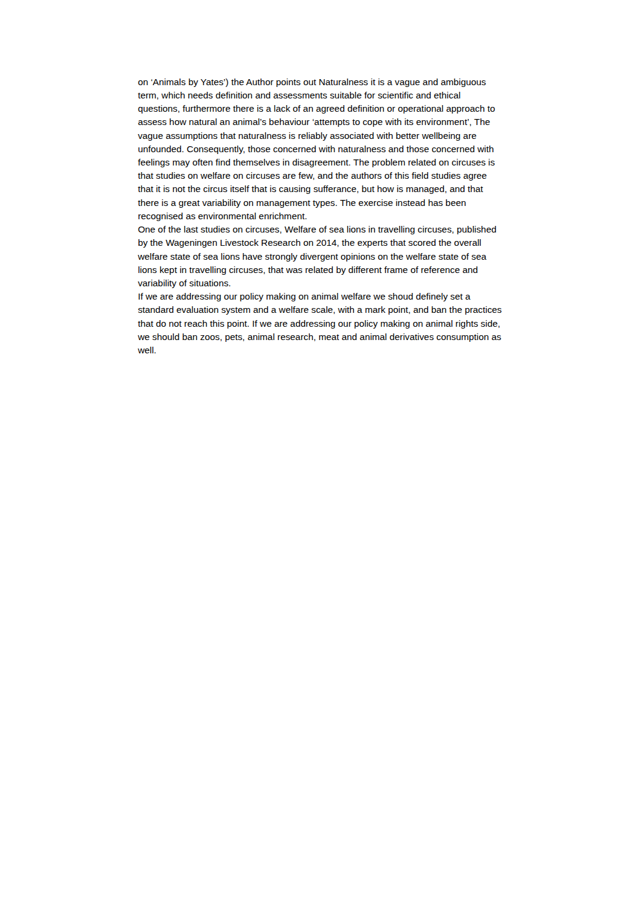on ‘Animals by Yates’) the Author points out Naturalness it is a vague and ambiguous term, which needs definition and assessments suitable for scientific and ethical questions, furthermore there is a lack of an agreed definition or operational approach to assess how natural an animal’s behaviour ‘attempts to cope with its environment’, The vague assumptions that naturalness is reliably associated with better wellbeing are unfounded. Consequently, those concerned with naturalness and those concerned with feelings may often find themselves in disagreement. The problem related on circuses is that studies on welfare on circuses are few, and the authors of this field studies agree that it is not the circus itself that is causing sufferance, but how is managed, and that there is a great variability on management types. The exercise instead has been recognised as environmental enrichment.
One of the last studies on circuses, Welfare of sea lions in travelling circuses, published by the Wageningen Livestock Research on 2014, the experts that scored the overall welfare state of sea lions have strongly divergent opinions on the welfare state of sea lions kept in travelling circuses, that was related by different frame of reference and variability of situations.
If we are addressing our policy making on animal welfare we shoud definely set a standard evaluation system and a welfare scale, with a mark point, and ban the practices that do not reach this point. If we are addressing our policy making on animal rights side, we should ban zoos, pets, animal research, meat and animal derivatives consumption as well.